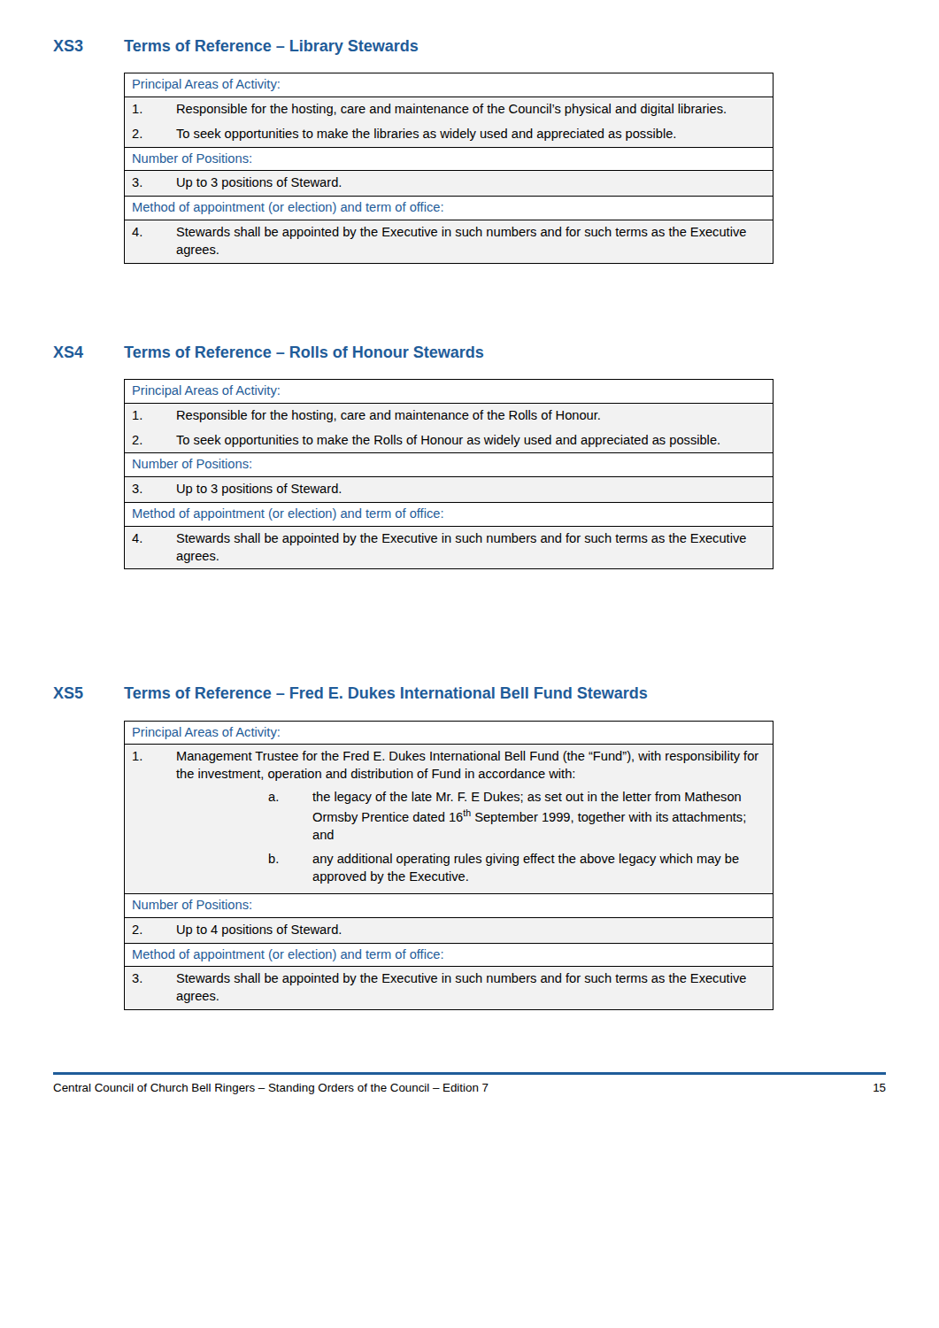XS3 Terms of Reference – Library Stewards
| Principal Areas of Activity: |
| 1. | Responsible for the hosting, care and maintenance of the Council’s physical and digital libraries. |
| 2. | To seek opportunities to make the libraries as widely used and appreciated as possible. |
| Number of Positions: |
| 3. | Up to 3 positions of Steward. |
| Method of appointment (or election) and term of office: |
| 4. | Stewards shall be appointed by the Executive in such numbers and for such terms as the Executive agrees. |
XS4 Terms of Reference – Rolls of Honour Stewards
| Principal Areas of Activity: |
| 1. | Responsible for the hosting, care and maintenance of the Rolls of Honour. |
| 2. | To seek opportunities to make the Rolls of Honour as widely used and appreciated as possible. |
| Number of Positions: |
| 3. | Up to 3 positions of Steward. |
| Method of appointment (or election) and term of office: |
| 4. | Stewards shall be appointed by the Executive in such numbers and for such terms as the Executive agrees. |
XS5 Terms of Reference – Fred E. Dukes International Bell Fund Stewards
| Principal Areas of Activity: |
| 1. | Management Trustee for the Fred E. Dukes International Bell Fund (the “Fund”), with responsibility for the investment, operation and distribution of Fund in accordance with: / / a. / the legacy of the late Mr. F. E Dukes; as set out in the letter from Matheson Ormsby Prentice dated 16 th September 1999, together with its attachments; and / / / b. / any additional operating rules giving effect the above legacy which may be approved by the Executive. / |
| Number of Positions: |
| 2. | Up to 4 positions of Steward. |
| Method of appointment (or election) and term of office: |
| 3. | Stewards shall be appointed by the Executive in such numbers and for such terms as the Executive agrees. |
Central Council of Church Bell Ringers – Standing Orders of the Council – Edition 7
15